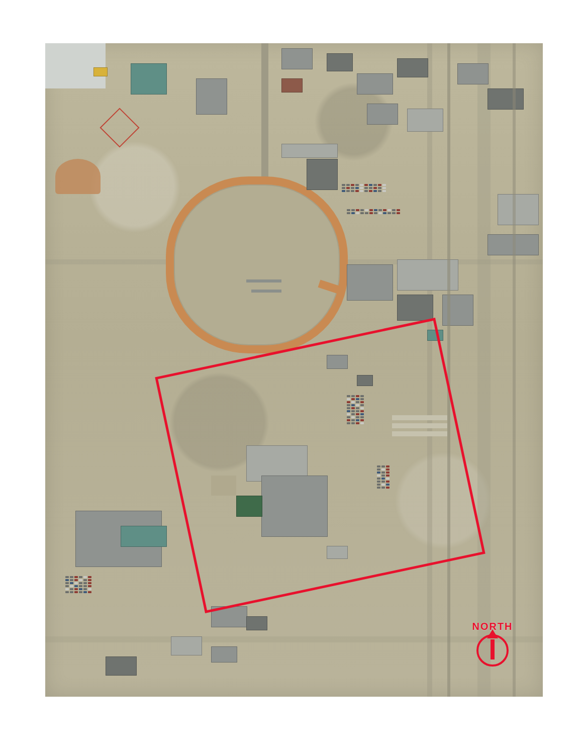Aerial site photograph. A red rectangular boundary outlines the subject property in the lower-central portion of the image. A north arrow is shown at the lower right, labelled NORTH.
NORTH